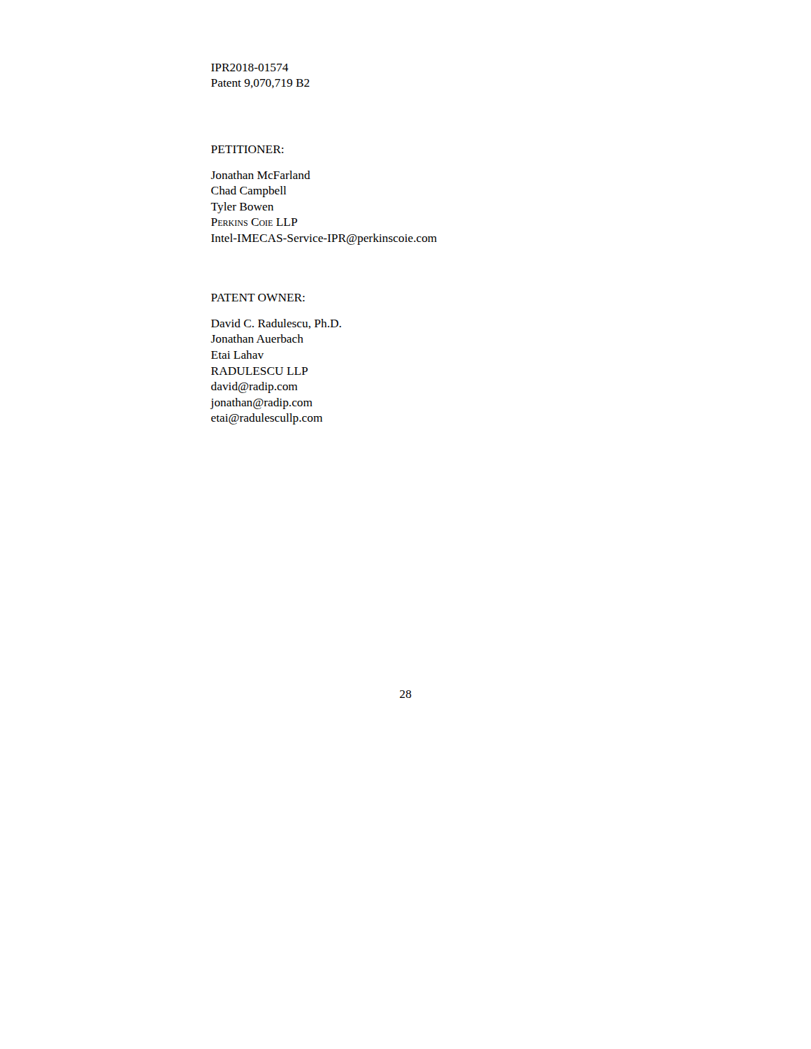IPR2018-01574
Patent 9,070,719 B2
PETITIONER:
Jonathan McFarland
Chad Campbell
Tyler Bowen
Perkins Coie LLP
Intel-IMECAS-Service-IPR@perkinscoie.com
PATENT OWNER:
David C. Radulescu, Ph.D.
Jonathan Auerbach
Etai Lahav
RADULESCU LLP
david@radip.com
jonathan@radip.com
etai@radulescullp.com
28